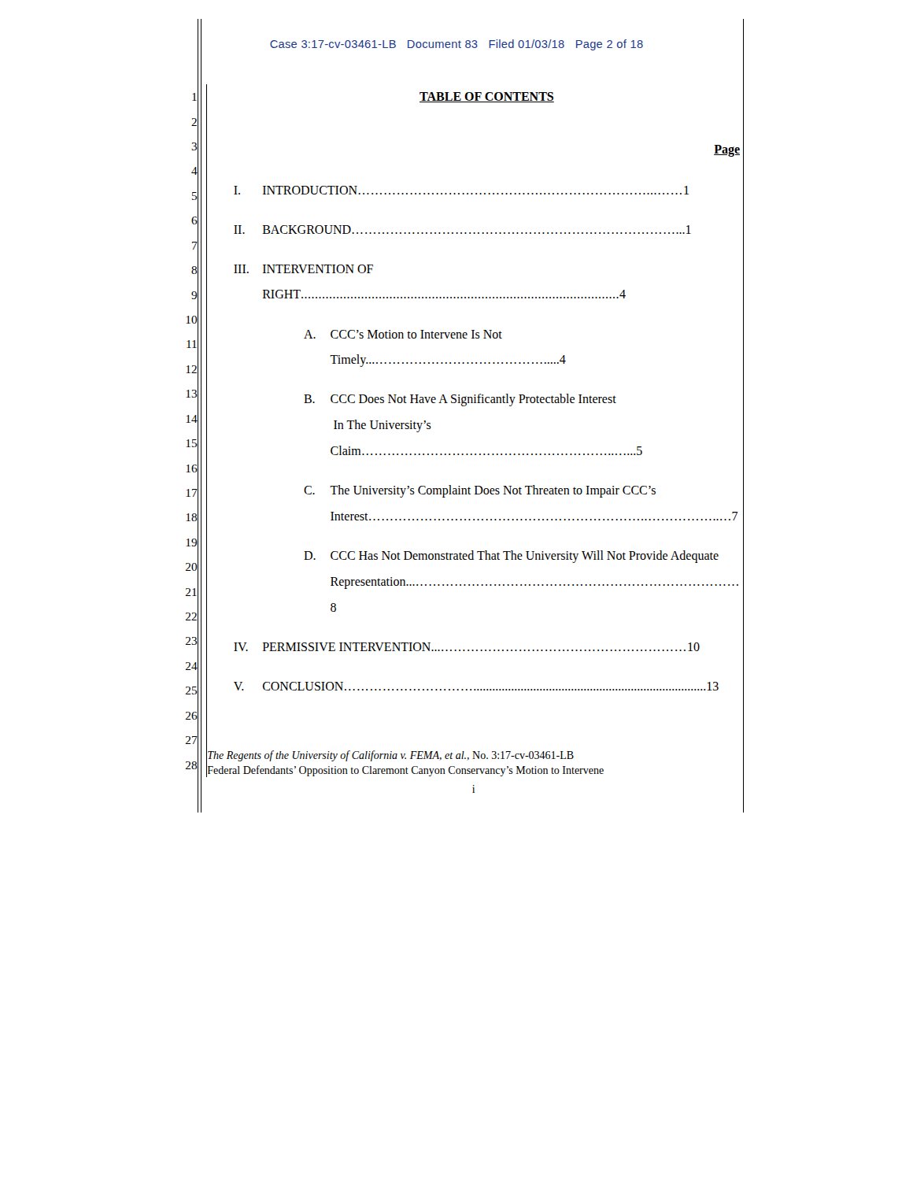Case 3:17-cv-03461-LB Document 83 Filed 01/03/18 Page 2 of 18
1
2
3
4
5
6
7
8
9
10
11
12
13
14
15
16
17
18
19
20
21
22
23
24
25
26
27
28
TABLE OF CONTENTS
Page
| I. | INTRODUCTION …………………………………….……………………...…… 1 |
| II. | BACKGROUND ………………………………………………………………… ...1 |
| III. | INTERVENTION OF RIGHT .......................................................................................... 4 |
| | A. CCC’s Motion to Intervene Is Not Timely... ………………………………… .....4 |
| | B. CCC Does Not Have A Significantly Protectable Interest In The University’s Claim ………………………………………………… ..…...5 |
| | C. The University’s Complaint Does Not Threaten to Impair CCC’s Interest ………………………………………………………..…………… ..…7 |
| | D. CCC Has Not Demonstrated That The University Will Not Provide Adequate Representation... ………………………………………………………………… 8 |
| IV. | PERMISSIVE INTERVENTION... ………………………………………………… 10 |
| V. | CONCLUSION ………………………… ..........................................................................13 |
The Regents of the University of California v. FEMA, et al., No. 3:17-cv-03461-LB
Federal Defendants’ Opposition to Claremont Canyon Conservancy’s Motion to Intervene
i